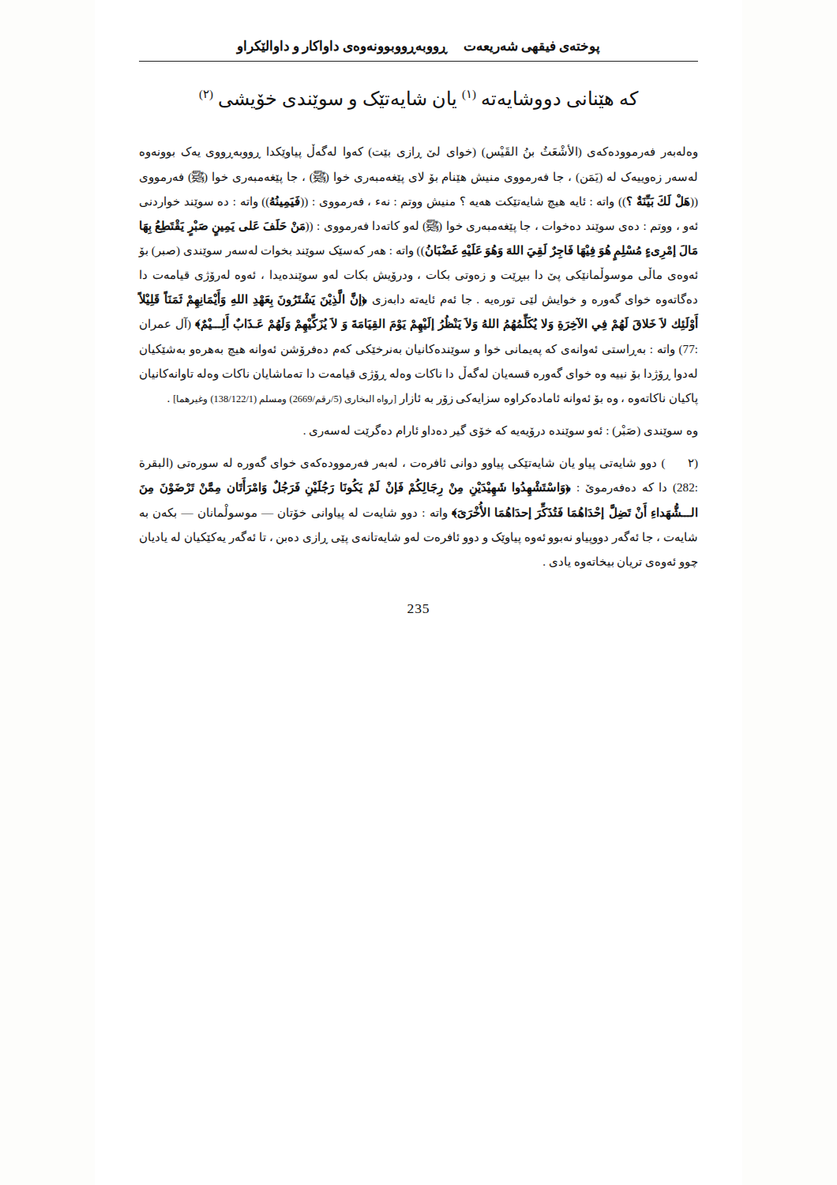پوختەی فیقهی شەریعەت ڕووبەڕووبوونەوەی داواکار و داوالێکراو
کە هێنانی دووشایەتە (١) یان شایەتێک و سوێندی خۆیشی (٢)
وەلەبەر فەرموودەکەی (الأشْعَثُ بنُ القَیْس) (خوای لێ ڕازی بێت) کەوا لەگەڵ پیاوێکدا ڕووبەڕووی یەک بوونەوە لەسەر زەوییەک لە (یَمَن) ، جا فەرمووی منیش هێنام بۆ لای پێغەمبەری خوا (ﷺ) ، جا پێغەمبەری خوا (ﷺ) فەرمووی ((هَلْ لَكَ بَيِّنَةٌ ؟)) واتە : ئایە هیچ شایەتێکت هەیە ؟ منیش ووتم : نەء ، فەرمووی : ((فَیَمِینُهُ)) واتە : دە سوێند خواردنی ئەو ، ووتم : دەی سوێند دەخوات ، جا پێغەمبەری خوا (ﷺ) لەو کاتەدا فەرمووی : ((مَنْ حَلَفَ عَلى یَمِینٍ صَبْرٍ یَقْتَطِعُ بِهَا مَالَ إمْرِیءٍ مُسْلِمٍ هُوَ فِیْهَا فَاجِرٌ لَقِيَ اللهَ وَهُوَ عَلَیْهِ غَضْبَانُ)) واتە : هەر کەسێک سوێند بخوات لەسەر سوێندی (صبر) بۆ ئەوەی ماڵی موسوڵمانێکی پێ دا ببڕێت و زەوتی بکات ، ودرۆیش بکات لەو سوێندەیدا ، ئەوە لەرۆژی قیامەت دا دەگاتەوە خوای گەورە و خوایش لێی تورەیە . جا ئەم ئایەتە دابەزی ﴿إنَّ الَّذِیْنَ یَشْتَرُونَ بِعَهْدِ اللهِ وَأَیْمَانِهِمْ ثَمَنَاً قَلِیْلاً أَوْلَئِك لاَ خَلاقَ لَهُمْ فِي الآخِرَةِ وَلا یُكَلِّمُهُمُ اللهُ وَلاَ یَنْظُرُ إلَیْهِمْ یَوْمَ القِیَامَةَ وَ لاَ یُزَكِّیْهِمْ وَلَهُمْ عَـذَابٌ أَلِـــیْمٌ﴾ (آل عمران :77) واتە : بەڕاستی ئەوانەی کە پەیمانی خوا و سوێندەکانیان بەنرخێکی کەم دەفرۆشن ئەوانە هیچ بەهرەو بەشێکیان لەدوا ڕۆژدا بۆ نییە وە خوای گەورە قسەیان لەگەڵ دا ناکات وەلە ڕۆژی قیامەت دا تەماشایان ناکات وەلە تاوانەکانیان پاکیان ناکاتەوە ، وە بۆ ئەوانە ئامادەکراوە سزایەکی زۆر بە ئازار [رواه البخاری (5/رقم/2669) ومسلم (138/122/1) وغیرهما] .
وە سوێندی (صَبْر) : ئەو سوێندە درۆیەیە کە خۆی گیر دەداو ئارام دەگرێت لەسەری .
(٢) دوو شایەتی پیاو یان شایەتێکی پیاوو دوانی ئافرەت ، لەبەر فەرموودەکەی خوای گەورە لە سورەتی (البقرة :282) دا کە دەفەرموێ : ﴿وَاسْتَشْهِدُوا شَهِیْدَیْنِ مِنْ رِجَالِكُمْ فَإنْ لَمْ یَكُونَا رَجُلَیْنِ فَرَجُلٌ وَامْرَأَتَان مِمَّنْ تَرْضَوْنَ مِنَ الـــشُّهَداءِ أَنْ تَضِلَّ إحْدَاهُمَا فَتُذَكِّرَ إحدَاهُمَا الأُخْرَىَ﴾ واتە : دوو شایەت لە پیاوانی خۆتان — موسولْمانان — بکەن بە شایەت ، جا ئەگەر دووپیاو نەبوو ئەوە پیاوێک و دوو ئافرەت لەو شایەتانەی پێی ڕازی دەبن ، تا ئەگەر یەکێکیان لە یادیان چوو ئەوەی تریان بیخاتەوە یادی .
235